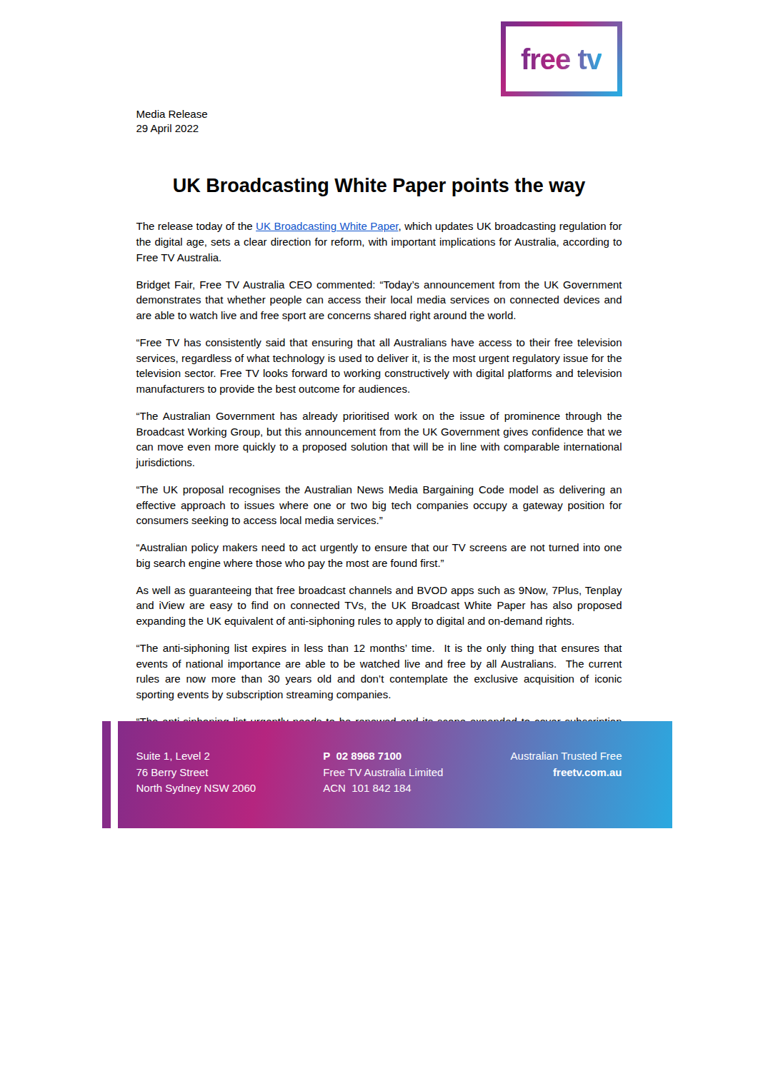free tv
Media Release
29 April 2022
UK Broadcasting White Paper points the way
The release today of the UK Broadcasting White Paper, which updates UK broadcasting regulation for the digital age, sets a clear direction for reform, with important implications for Australia, according to Free TV Australia.
Bridget Fair, Free TV Australia CEO commented: “Today’s announcement from the UK Government demonstrates that whether people can access their local media services on connected devices and are able to watch live and free sport are concerns shared right around the world.
“Free TV has consistently said that ensuring that all Australians have access to their free television services, regardless of what technology is used to deliver it, is the most urgent regulatory issue for the television sector. Free TV looks forward to working constructively with digital platforms and television manufacturers to provide the best outcome for audiences.
“The Australian Government has already prioritised work on the issue of prominence through the Broadcast Working Group, but this announcement from the UK Government gives confidence that we can move even more quickly to a proposed solution that will be in line with comparable international jurisdictions.
“The UK proposal recognises the Australian News Media Bargaining Code model as delivering an effective approach to issues where one or two big tech companies occupy a gateway position for consumers seeking to access local media services.”
“Australian policy makers need to act urgently to ensure that our TV screens are not turned into one big search engine where those who pay the most are found first.”
As well as guaranteeing that free broadcast channels and BVOD apps such as 9Now, 7Plus, Tenplay and iView are easy to find on connected TVs, the UK Broadcast White Paper has also proposed expanding the UK equivalent of anti-siphoning rules to apply to digital and on-demand rights.
“The anti-siphoning list expires in less than 12 months’ time. It is the only thing that ensures that events of national importance are able to be watched live and free by all Australians. The current rules are now more than 30 years old and don’t contemplate the exclusive acquisition of iconic sporting events by subscription streaming companies.
“The anti-siphoning list urgently needs to be renewed and its scope expanded to cover subscription streaming services. There is a strong public interest in all Australians being able to share in the triumphs of our sporting champions, which brings us together as a community.” Fair said.
Suite 1, Level 2
76 Berry Street
North Sydney NSW 2060
P 02 8968 7100
Free TV Australia Limited
ACN 101 842 184
Australian Trusted Free
freetv.com.au